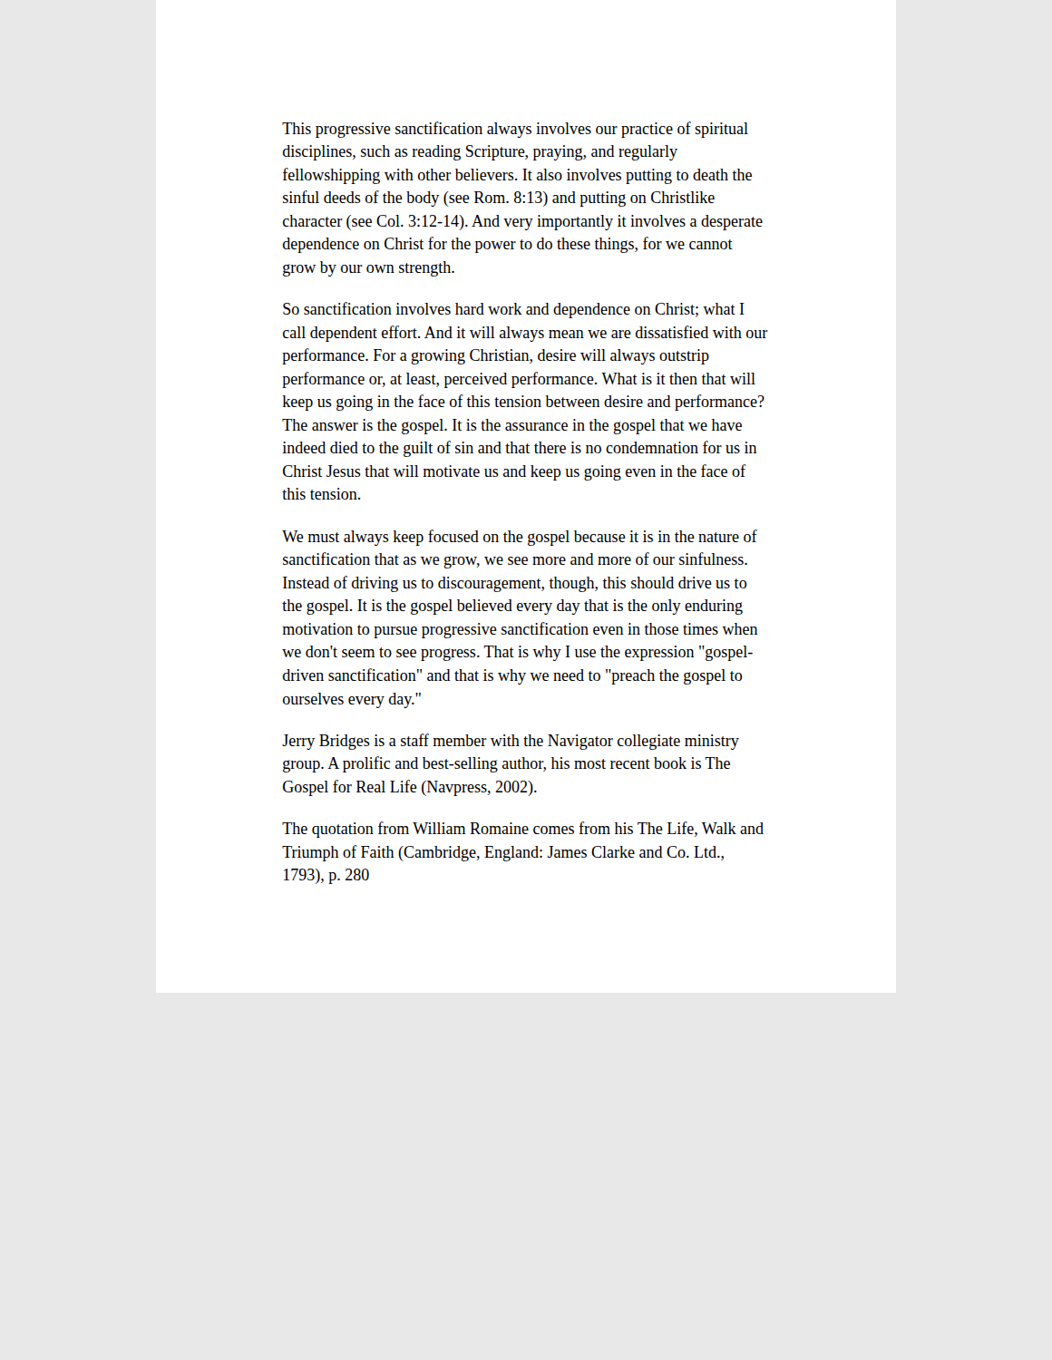This progressive sanctification always involves our practice of spiritual disciplines, such as reading Scripture, praying, and regularly fellowshipping with other believers. It also involves putting to death the sinful deeds of the body (see Rom. 8:13) and putting on Christlike character (see Col. 3:12-14). And very importantly it involves a desperate dependence on Christ for the power to do these things, for we cannot grow by our own strength.
So sanctification involves hard work and dependence on Christ; what I call dependent effort. And it will always mean we are dissatisfied with our performance. For a growing Christian, desire will always outstrip performance or, at least, perceived performance. What is it then that will keep us going in the face of this tension between desire and performance? The answer is the gospel. It is the assurance in the gospel that we have indeed died to the guilt of sin and that there is no condemnation for us in Christ Jesus that will motivate us and keep us going even in the face of this tension.
We must always keep focused on the gospel because it is in the nature of sanctification that as we grow, we see more and more of our sinfulness. Instead of driving us to discouragement, though, this should drive us to the gospel. It is the gospel believed every day that is the only enduring motivation to pursue progressive sanctification even in those times when we don't seem to see progress. That is why I use the expression "gospel-driven sanctification" and that is why we need to "preach the gospel to ourselves every day."
Jerry Bridges is a staff member with the Navigator collegiate ministry group. A prolific and best-selling author, his most recent book is The Gospel for Real Life (Navpress, 2002).
The quotation from William Romaine comes from his The Life, Walk and Triumph of Faith (Cambridge, England: James Clarke and Co. Ltd., 1793), p. 280